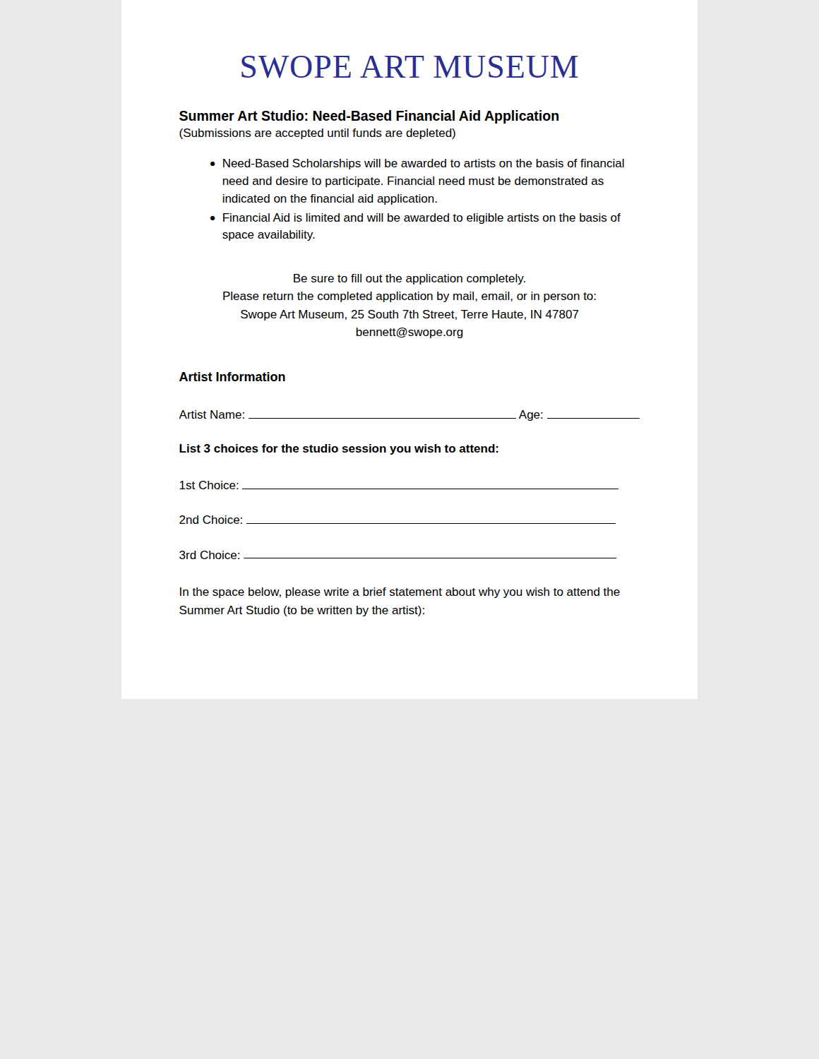SWOPE ART MUSEUM
Summer Art Studio: Need-Based Financial Aid Application
(Submissions are accepted until funds are depleted)
Need-Based Scholarships will be awarded to artists on the basis of financial need and desire to participate. Financial need must be demonstrated as indicated on the financial aid application.
Financial Aid is limited and will be awarded to eligible artists on the basis of space availability.
Be sure to fill out the application completely.
Please return the completed application by mail, email, or in person to:
Swope Art Museum, 25 South 7th Street, Terre Haute, IN 47807
bennett@swope.org
Artist Information
Artist Name: Age:
List 3 choices for the studio session you wish to attend:
1st Choice:
2nd Choice:
3rd Choice:
In the space below, please write a brief statement about why you wish to attend the Summer Art Studio (to be written by the artist):